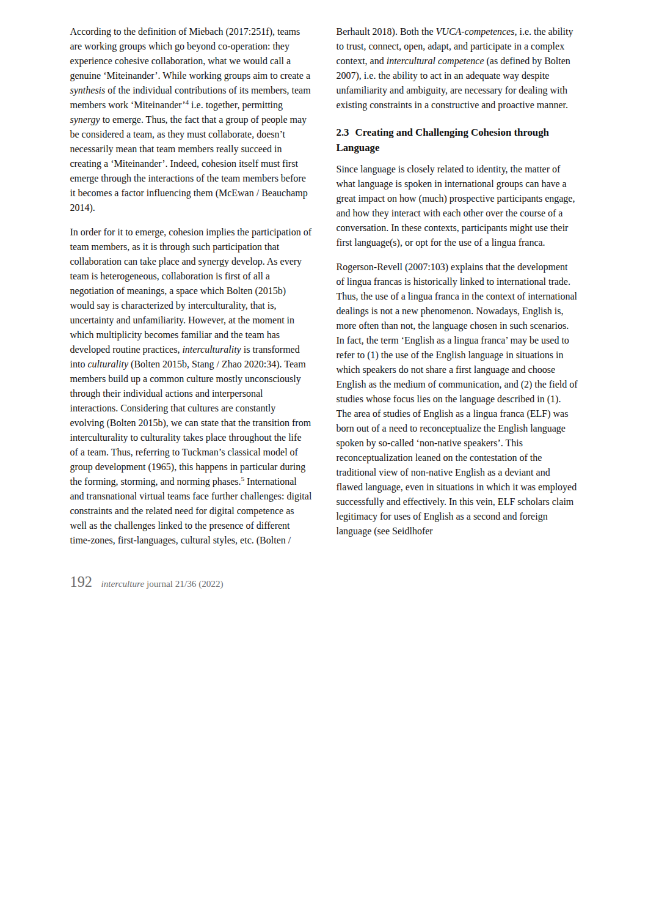According to the definition of Miebach (2017:251f), teams are working groups which go beyond co-operation: they experience cohesive collaboration, what we would call a genuine ‘Miteinander’. While working groups aim to create a synthesis of the individual contributions of its members, team members work ‘Miteinander’4 i.e. together, permitting synergy to emerge. Thus, the fact that a group of people may be considered a team, as they must collaborate, doesn’t necessarily mean that team members really succeed in creating a ‘Miteinander’. Indeed, cohesion itself must first emerge through the interactions of the team members before it becomes a factor influencing them (McEwan / Beauchamp 2014).
In order for it to emerge, cohesion implies the participation of team members, as it is through such participation that collaboration can take place and synergy develop. As every team is heterogeneous, collaboration is first of all a negotiation of meanings, a space which Bolten (2015b) would say is characterized by interculturality, that is, uncertainty and unfamiliarity. However, at the moment in which multiplicity becomes familiar and the team has developed routine practices, interculturality is transformed into culturality (Bolten 2015b, Stang / Zhao 2020:34). Team members build up a common culture mostly unconsciously through their individual actions and interpersonal interactions. Considering that cultures are constantly evolving (Bolten 2015b), we can state that the transition from interculturality to culturality takes place throughout the life of a team. Thus, referring to Tuckman’s classical model of group development (1965), this happens in particular during the forming, storming, and norming phases.5 International and transnational virtual teams face further challenges: digital constraints and the related need for digital competence as well as the challenges linked to the presence of different time-zones, first-languages, cultural styles, etc. (Bolten / Berhault 2018). Both the VUCA-competences, i.e. the ability to trust, connect, open, adapt, and participate in a complex context, and intercultural competence (as defined by Bolten 2007), i.e. the ability to act in an adequate way despite unfamiliarity and ambiguity, are necessary for dealing with existing constraints in a constructive and proactive manner.
2.3 Creating and Challenging Cohesion through Language
Since language is closely related to identity, the matter of what language is spoken in international groups can have a great impact on how (much) prospective participants engage, and how they interact with each other over the course of a conversation. In these contexts, participants might use their first language(s), or opt for the use of a lingua franca.
Rogerson-Revell (2007:103) explains that the development of lingua francas is historically linked to international trade. Thus, the use of a lingua franca in the context of international dealings is not a new phenomenon. Nowadays, English is, more often than not, the language chosen in such scenarios. In fact, the term ‘English as a lingua franca’ may be used to refer to (1) the use of the English language in situations in which speakers do not share a first language and choose English as the medium of communication, and (2) the field of studies whose focus lies on the language described in (1). The area of studies of English as a lingua franca (ELF) was born out of a need to reconceptualize the English language spoken by so-called ‘non-native speakers’. This reconceptualization leaned on the contestation of the traditional view of non-native English as a deviant and flawed language, even in situations in which it was employed successfully and effectively. In this vein, ELF scholars claim legitimacy for uses of English as a second and foreign language (see Seidlhofer
192 interculture journal 21/36 (2022)